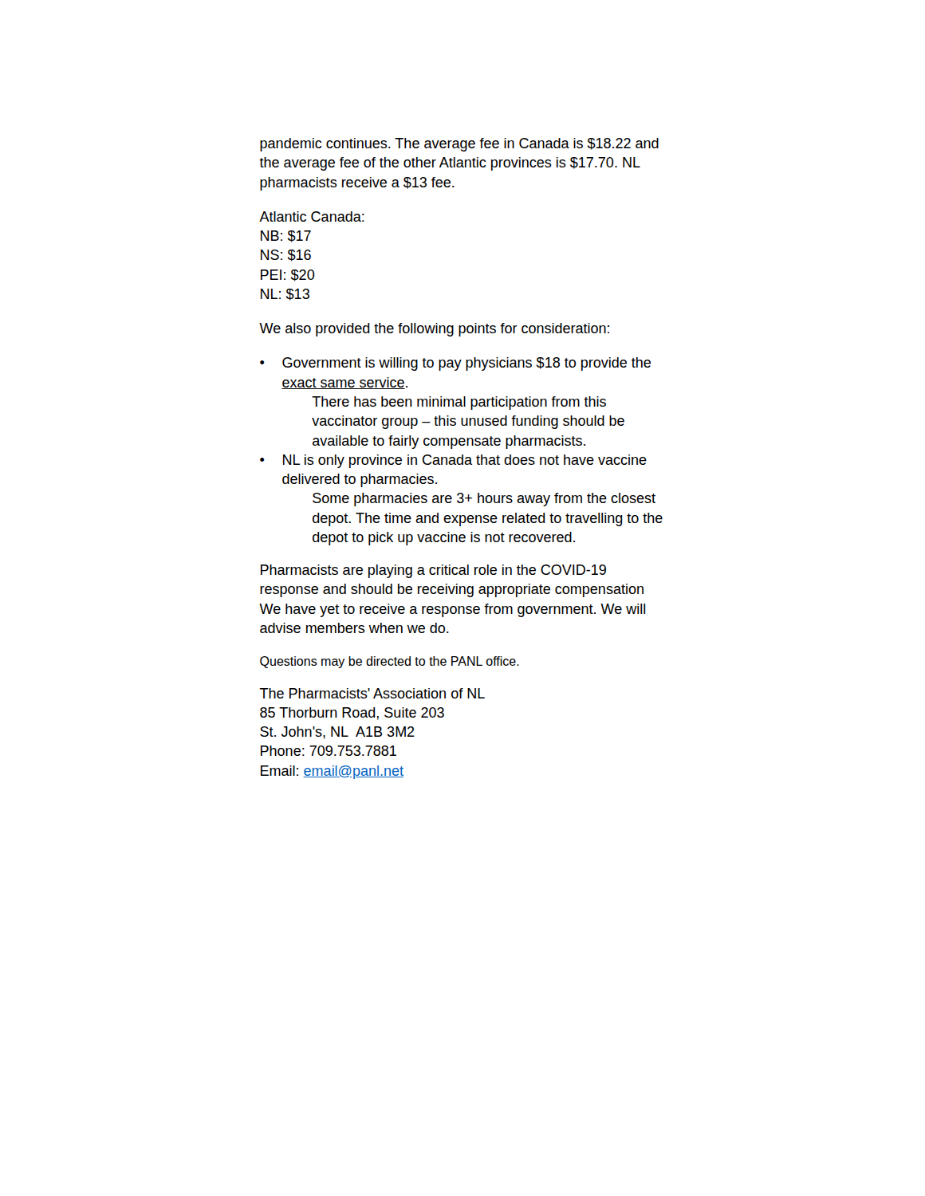pandemic continues. The average fee in Canada is $18.22 and the average fee of the other Atlantic provinces is $17.70. NL pharmacists receive a $13 fee.
Atlantic Canada:
NB: $17
NS: $16
PEI: $20
NL: $13
We also provided the following points for consideration:
•Government is willing to pay physicians $18 to provide the exact same service.There has been minimal participation from this vaccinator group – this unused funding should be available to fairly compensate pharmacists.
•NL is only province in Canada that does not have vaccine delivered to pharmacies.Some pharmacies are 3+ hours away from the closest depot. The time and expense related to travelling to the depot to pick up vaccine is not recovered.
Pharmacists are playing a critical role in the COVID-19 response and should be receiving appropriate compensation We have yet to receive a response from government. We will advise members when we do.
Questions may be directed to the PANL office.
The Pharmacists' Association of NL
85 Thorburn Road, Suite 203
St. John's, NL A1B 3M2
Phone: 709.753.7881
Email: email@panl.net